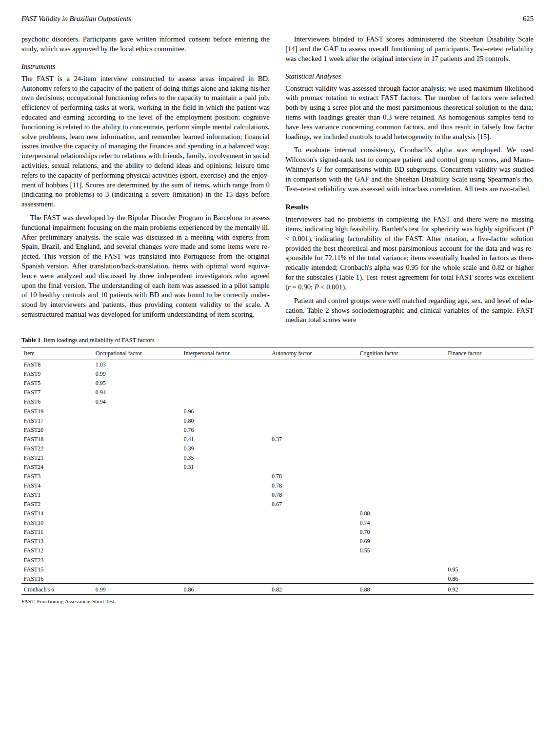FAST Validity in Brazilian Outpatients 625
psychotic disorders. Participants gave written informed consent before entering the study, which was approved by the local ethics committee.
Instruments
The FAST is a 24-item interview constructed to assess areas impaired in BD. Autonomy refers to the capacity of the patient of doing things alone and taking his/her own decisions; occupational functioning refers to the capacity to maintain a paid job, efficiency of performing tasks at work, working in the field in which the patient was educated and earning according to the level of the employment position; cognitive functioning is related to the ability to concentrate, perform simple mental calculations, solve problems, learn new information, and remember learned information; financial issues involve the capacity of managing the finances and spending in a balanced way; interpersonal relationships refer to relations with friends, family, involvement in social activities, sexual relations, and the ability to defend ideas and opinions; leisure time refers to the capacity of performing physical activities (sport, exercise) and the enjoyment of hobbies [11]. Scores are determined by the sum of items, which range from 0 (indicating no problems) to 3 (indicating a severe limitation) in the 15 days before assessment.
The FAST was developed by the Bipolar Disorder Program in Barcelona to assess functional impairment focusing on the main problems experienced by the mentally ill. After preliminary analysis, the scale was discussed in a meeting with experts from Spain, Brazil, and England, and several changes were made and some items were rejected. This version of the FAST was translated into Portuguese from the original Spanish version. After translation/back-translation, items with optimal word equivalence were analyzed and discussed by three independent investigators who agreed upon the final version. The understanding of each item was assessed in a pilot sample of 10 healthy controls and 10 patients with BD and was found to be correctly understood by interviewers and patients, thus providing content validity to the scale. A semistructured manual was developed for uniform understanding of item scoring.
Interviewers blinded to FAST scores administered the Sheehan Disability Scale [14] and the GAF to assess overall functioning of participants. Test–retest reliability was checked 1 week after the original interview in 17 patients and 25 controls.
Statistical Analyses
Construct validity was assessed through factor analysis; we used maximum likelihood with promax rotation to extract FAST factors. The number of factors were selected both by using a scree plot and the most parsimonious theoretical solution to the data; items with loadings greater than 0.3 were retained. As homogenous samples tend to have less variance concerning common factors, and thus result in falsely low factor loadings, we included controls to add heterogeneity to the analysis [15].
To evaluate internal consistency, Cronbach's alpha was employed. We used Wilcoxon's signed-rank test to compare patient and control group scores, and Mann–Whitney's U for comparisons within BD subgroups. Concurrent validity was studied in comparison with the GAF and the Sheehan Disability Scale using Spearman's rho. Test–retest reliability was assessed with intraclass correlation. All tests are two-tailed.
Results
Interviewers had no problems in completing the FAST and there were no missing items, indicating high feasibility. Bartlett's test for sphericity was highly significant (P < 0.001), indicating factorability of the FAST. After rotation, a five-factor solution provided the best theoretical and most parsimonious account for the data and was responsible for 72.11% of the total variance; items essentially loaded in factors as theoretically intended; Cronbach's alpha was 0.95 for the whole scale and 0.82 or higher for the subscales (Table 1). Test–retest agreement for total FAST scores was excellent (r = 0.90; P < 0.001).
Patient and control groups were well matched regarding age, sex, and level of education. Table 2 shows sociodemographic and clinical variables of the sample. FAST median total scores were
Table 1 Item loadings and reliability of FAST factors
| Item | Occupational factor | Interpersonal factor | Autonomy factor | Cognition factor | Finance factor |
| --- | --- | --- | --- | --- | --- |
| FAST8 | 1.03 | | | | |
| FAST9 | 0.99 | | | | |
| FAST5 | 0.95 | | | | |
| FAST7 | 0.94 | | | | |
| FAST6 | 0.94 | | | | |
| FAST19 | | 0.96 | | | |
| FAST17 | | 0.80 | | | |
| FAST20 | | 0.76 | | | |
| FAST18 | | 0.41 | 0.37 | | |
| FAST22 | | 0.39 | | | |
| FAST21 | | 0.35 | | | |
| FAST24 | | 0.31 | | | |
| FAST3 | | | 0.78 | | |
| FAST4 | | | 0.78 | | |
| FAST1 | | | 0.78 | | |
| FAST2 | | | 0.67 | | |
| FAST14 | | | | 0.88 | |
| FAST10 | | | | 0.74 | |
| FAST11 | | | | 0.70 | |
| FAST13 | | | | 0.69 | |
| FAST12 | | | | 0.55 | |
| FAST23 | | | | | |
| FAST15 | | | | | 0.95 |
| FAST16 | | | | | 0.86 |
| Cronbach's α | 0.99 | 0.86 | 0.82 | 0.88 | 0.92 |
FAST, Functioning Assessment Short Test.